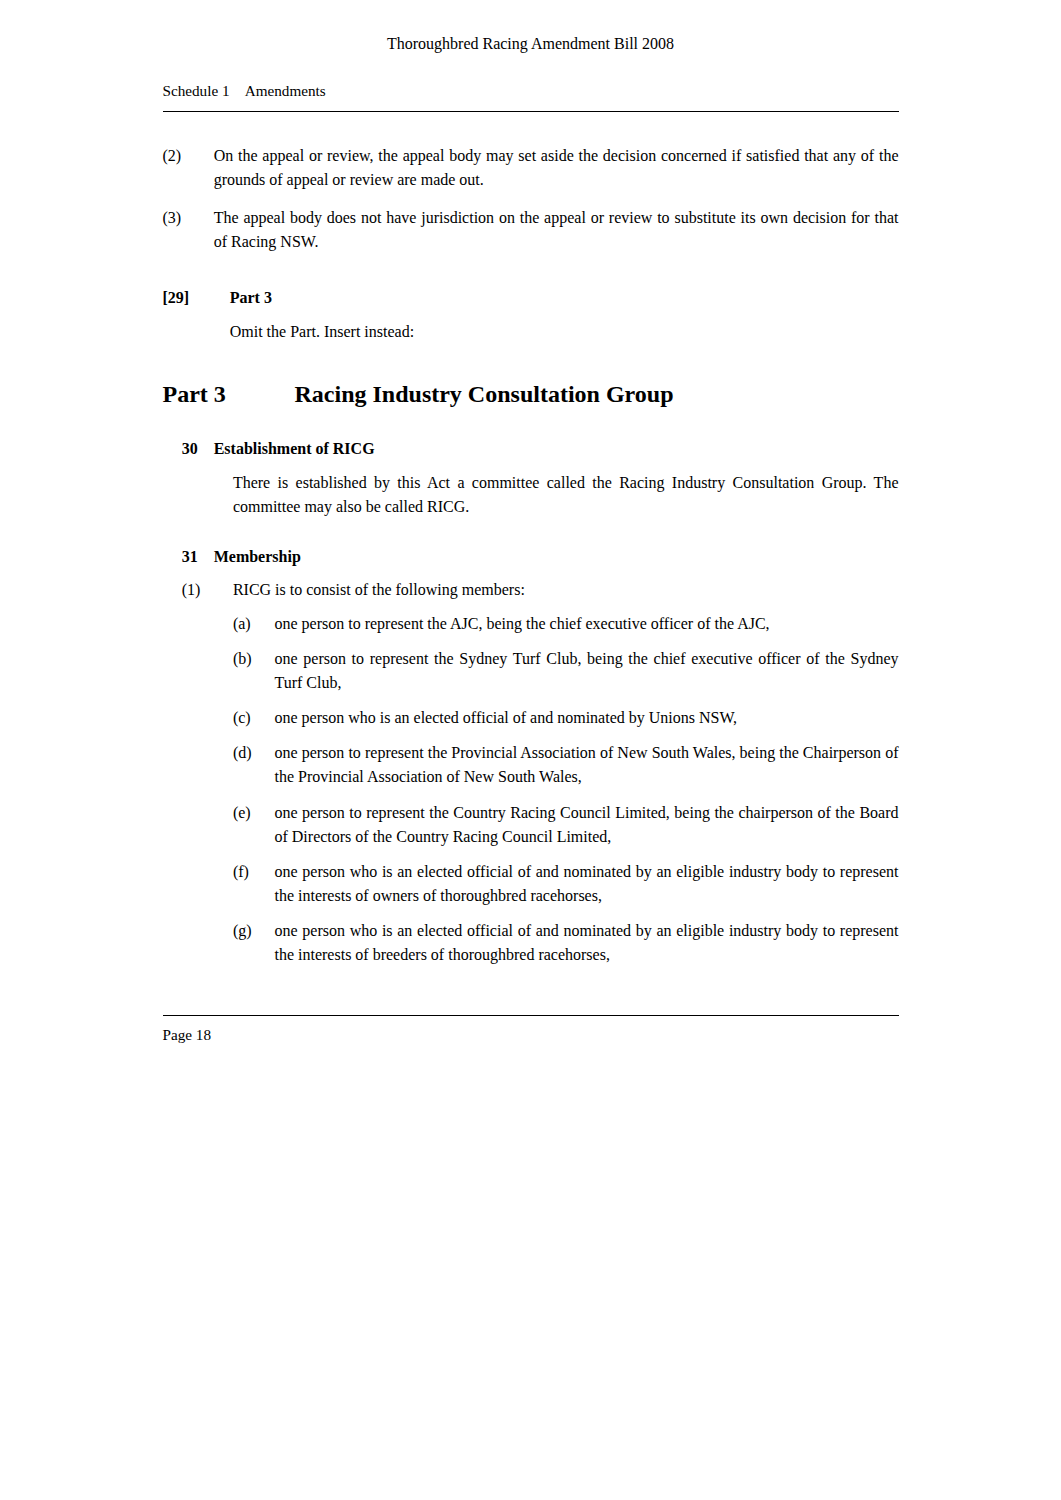Thoroughbred Racing Amendment Bill 2008
Schedule 1 Amendments
(2)
On the appeal or review, the appeal body may set aside the decision concerned if satisfied that any of the grounds of appeal or review are made out.
(3)
The appeal body does not have jurisdiction on the appeal or review to substitute its own decision for that of Racing NSW.
[29]
Part 3
Omit the Part. Insert instead:
Part 3
Racing Industry Consultation Group
30
Establishment of RICG
There is established by this Act a committee called the Racing Industry Consultation Group. The committee may also be called RICG.
31
Membership
(1)
RICG is to consist of the following members:
(a) one person to represent the AJC, being the chief executive officer of the AJC,
(b) one person to represent the Sydney Turf Club, being the chief executive officer of the Sydney Turf Club,
(c) one person who is an elected official of and nominated by Unions NSW,
(d) one person to represent the Provincial Association of New South Wales, being the Chairperson of the Provincial Association of New South Wales,
(e) one person to represent the Country Racing Council Limited, being the chairperson of the Board of Directors of the Country Racing Council Limited,
(f) one person who is an elected official of and nominated by an eligible industry body to represent the interests of owners of thoroughbred racehorses,
(g) one person who is an elected official of and nominated by an eligible industry body to represent the interests of breeders of thoroughbred racehorses,
Page 18